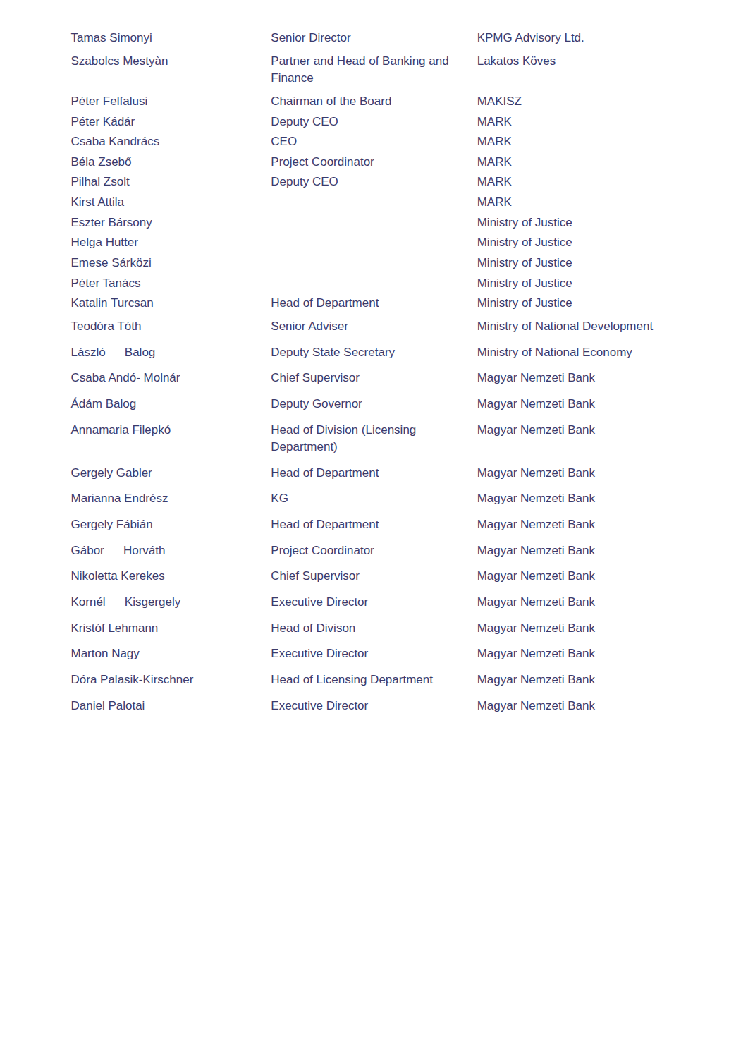| Tamas Simonyi | Senior Director | KPMG Advisory Ltd. |
| Szabolcs Mestyàn | Partner and Head of Banking and Finance | Lakatos Köves |
| Péter Felfalusi | Chairman of the Board | MAKISZ |
| Péter Kádár | Deputy CEO | MARK |
| Csaba Kandrács | CEO | MARK |
| Béla Zsebő | Project Coordinator | MARK |
| Pilhal Zsolt | Deputy CEO | MARK |
| Kirst Attila | | MARK |
| Eszter Bársony | | Ministry of Justice |
| Helga Hutter | | Ministry of Justice |
| Emese Sárközi | | Ministry of Justice |
| Péter Tanács | | Ministry of Justice |
| Katalin Turcsan | Head of Department | Ministry of Justice |
| Teodóra Tóth | Senior Adviser | Ministry of National Development |
| László Balog | Deputy State Secretary | Ministry of National Economy |
| Csaba Andó- Molnár | Chief Supervisor | Magyar Nemzeti Bank |
| Ádám Balog | Deputy Governor | Magyar Nemzeti Bank |
| Annamaria Filepkó | Head of Division (Licensing Department) | Magyar Nemzeti Bank |
| Gergely Gabler | Head of Department | Magyar Nemzeti Bank |
| Marianna Endrész | KG | Magyar Nemzeti Bank |
| Gergely Fábián | Head of Department | Magyar Nemzeti Bank |
| Gábor Horváth | Project Coordinator | Magyar Nemzeti Bank |
| Nikoletta Kerekes | Chief Supervisor | Magyar Nemzeti Bank |
| Kornél Kisgergely | Executive Director | Magyar Nemzeti Bank |
| Kristóf Lehmann | Head of Divison | Magyar Nemzeti Bank |
| Marton Nagy | Executive Director | Magyar Nemzeti Bank |
| Dóra Palasik-Kirschner | Head of Licensing Department | Magyar Nemzeti Bank |
| Daniel Palotai | Executive Director | Magyar Nemzeti Bank |